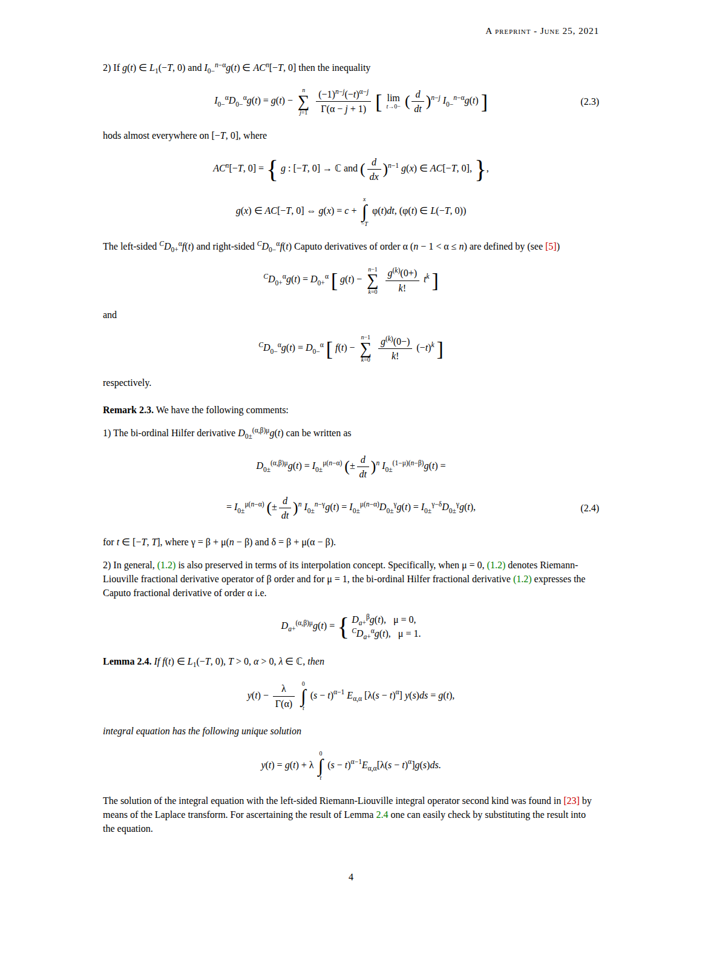A preprint - June 25, 2021
2) If g(t) ∈ L1(−T, 0) and I0−n−αg(t) ∈ ACn[−T, 0] then the inequality
I0−αD0−αg(t) = g(t) − n∑j=1 (−1)n−j(−t)α−j Γ(α − j + 1) [ lim t→0− (ddt)n−j I0−n−αg(t) ] (2.3)
hods almost everywhere on [−T, 0], where
ACn[−T, 0] = { g : [−T, 0] → ℂ and (ddx)n−1 g(x) ∈ AC[−T, 0], },
g(x) ∈ AC[−T, 0] ⇔ g(x) = c + x∫−T φ(t)dt, (φ(t) ∈ L(−T, 0))
The left-sided CD0+αf(t) and right-sided CD0−αf(t) Caputo derivatives of order α (n − 1 < α ≤ n) are defined by (see [5])
CD0+αg(t) = D0+α [ g(t) − n−1∑k=0 g(k)(0+) k! tk ]
and
CD0−αg(t) = D0−α [ f(t) − n−1∑k=0 g(k)(0−) k! (−t)k ]
respectively.
Remark 2.3. We have the following comments:
1) The bi-ordinal Hilfer derivative D0±(α,β)μg(t) can be written as
D0±(α,β)μg(t) = I0±μ(n−α) (±ddt)n I0±(1−μ)(n−β)g(t) =
= I0±μ(n−α) (±ddt)n I0±n−γg(t) = I0±μ(n−α)D0±γg(t) = I0±γ−δD0±γg(t), (2.4)
for t ∈ [−T, T], where γ = β + μ(n − β) and δ = β + μ(α − β).
2) In general, (1.2) is also preserved in terms of its interpolation concept. Specifically, when μ = 0, (1.2) denotes Riemann-Liouville fractional derivative operator of β order and for μ = 1, the bi-ordinal Hilfer fractional derivative (1.2) expresses the Caputo fractional derivative of order α i.e.
Da+(α,β)μg(t) = { Da+βg(t), μ = 0, CDa+αg(t), μ = 1.
Lemma 2.4. If f(t) ∈ L1(−T, 0), T > 0, α > 0, λ ∈ ℂ, then
y(t) − λΓ(α) 0∫t (s − t)α−1 Eα,α [λ(s − t)α] y(s)ds = g(t),
integral equation has the following unique solution
y(t) = g(t) + λ 0∫t (s − t)α−1Eα,α[λ(s − t)α]g(s)ds.
The solution of the integral equation with the left-sided Riemann-Liouville integral operator second kind was found in [23] by means of the Laplace transform. For ascertaining the result of Lemma 2.4 one can easily check by substituting the result into the equation.
4